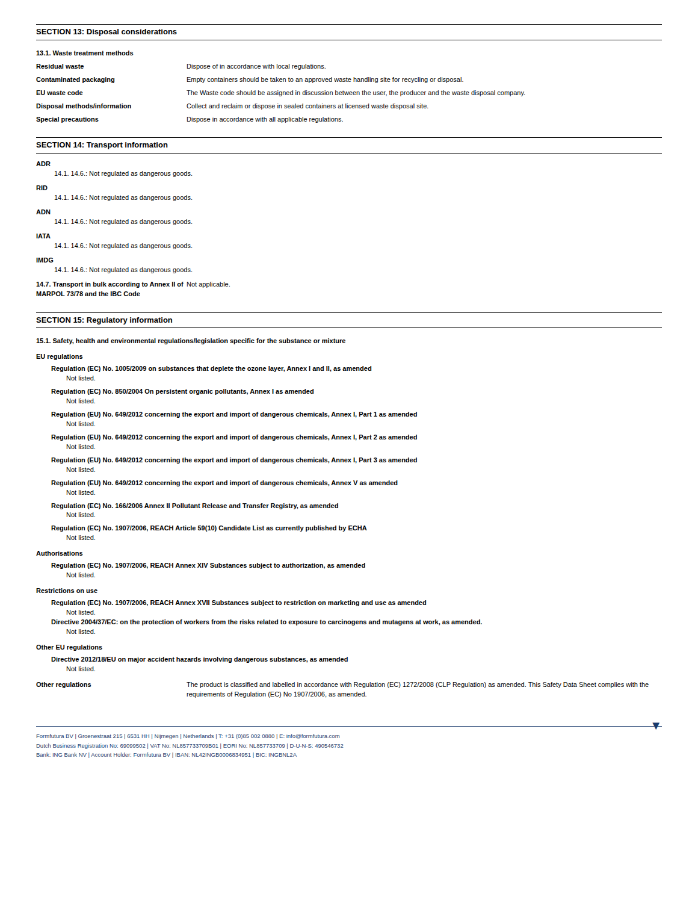SECTION 13: Disposal considerations
13.1. Waste treatment methods
Residual waste
Dispose of in accordance with local regulations.
Contaminated packaging
Empty containers should be taken to an approved waste handling site for recycling or disposal.
EU waste code
The Waste code should be assigned in discussion between the user, the producer and the waste disposal company.
Disposal methods/information
Collect and reclaim or dispose in sealed containers at licensed waste disposal site.
Special precautions
Dispose in accordance with all applicable regulations.
SECTION 14: Transport information
ADR
14.1. 14.6.: Not regulated as dangerous goods.
RID
14.1. 14.6.: Not regulated as dangerous goods.
ADN
14.1. 14.6.: Not regulated as dangerous goods.
IATA
14.1. 14.6.: Not regulated as dangerous goods.
IMDG
14.1. 14.6.: Not regulated as dangerous goods.
14.7. Transport in bulk according to Annex II of MARPOL 73/78 and the IBC Code
Not applicable.
SECTION 15: Regulatory information
15.1. Safety, health and environmental regulations/legislation specific for the substance or mixture
EU regulations
Regulation (EC) No. 1005/2009 on substances that deplete the ozone layer, Annex I and II, as amended
Not listed.
Regulation (EC) No. 850/2004 On persistent organic pollutants, Annex I as amended
Not listed.
Regulation (EU) No. 649/2012 concerning the export and import of dangerous chemicals, Annex I, Part 1 as amended
Not listed.
Regulation (EU) No. 649/2012 concerning the export and import of dangerous chemicals, Annex I, Part 2 as amended
Not listed.
Regulation (EU) No. 649/2012 concerning the export and import of dangerous chemicals, Annex I, Part 3 as amended
Not listed.
Regulation (EU) No. 649/2012 concerning the export and import of dangerous chemicals, Annex V as amended
Not listed.
Regulation (EC) No. 166/2006 Annex II Pollutant Release and Transfer Registry, as amended
Not listed.
Regulation (EC) No. 1907/2006, REACH Article 59(10) Candidate List as currently published by ECHA
Not listed.
Authorisations
Regulation (EC) No. 1907/2006, REACH Annex XIV Substances subject to authorization, as amended
Not listed.
Restrictions on use
Regulation (EC) No. 1907/2006, REACH Annex XVII Substances subject to restriction on marketing and use as amended
Not listed.
Directive 2004/37/EC: on the protection of workers from the risks related to exposure to carcinogens and mutagens at work, as amended.
Not listed.
Other EU regulations
Directive 2012/18/EU on major accident hazards involving dangerous substances, as amended
Not listed.
Other regulations
The product is classified and labelled in accordance with Regulation (EC) 1272/2008 (CLP Regulation) as amended. This Safety Data Sheet complies with the requirements of Regulation (EC) No 1907/2006, as amended.
▼ Formfutura BV | Groenestraat 215 | 6531 HH | Nijmegen | Netherlands | T: +31 (0)85 002 0880 | E: info@formfutura.com
Dutch Business Registration No: 69099502 | VAT No: NL857733709B01 | EORI No: NL857733709 | D-U-N-S: 490546732
Bank: ING Bank NV | Account Holder: Formfutura BV | IBAN: NL42INGB0006834951 | BIC: INGBNL2A